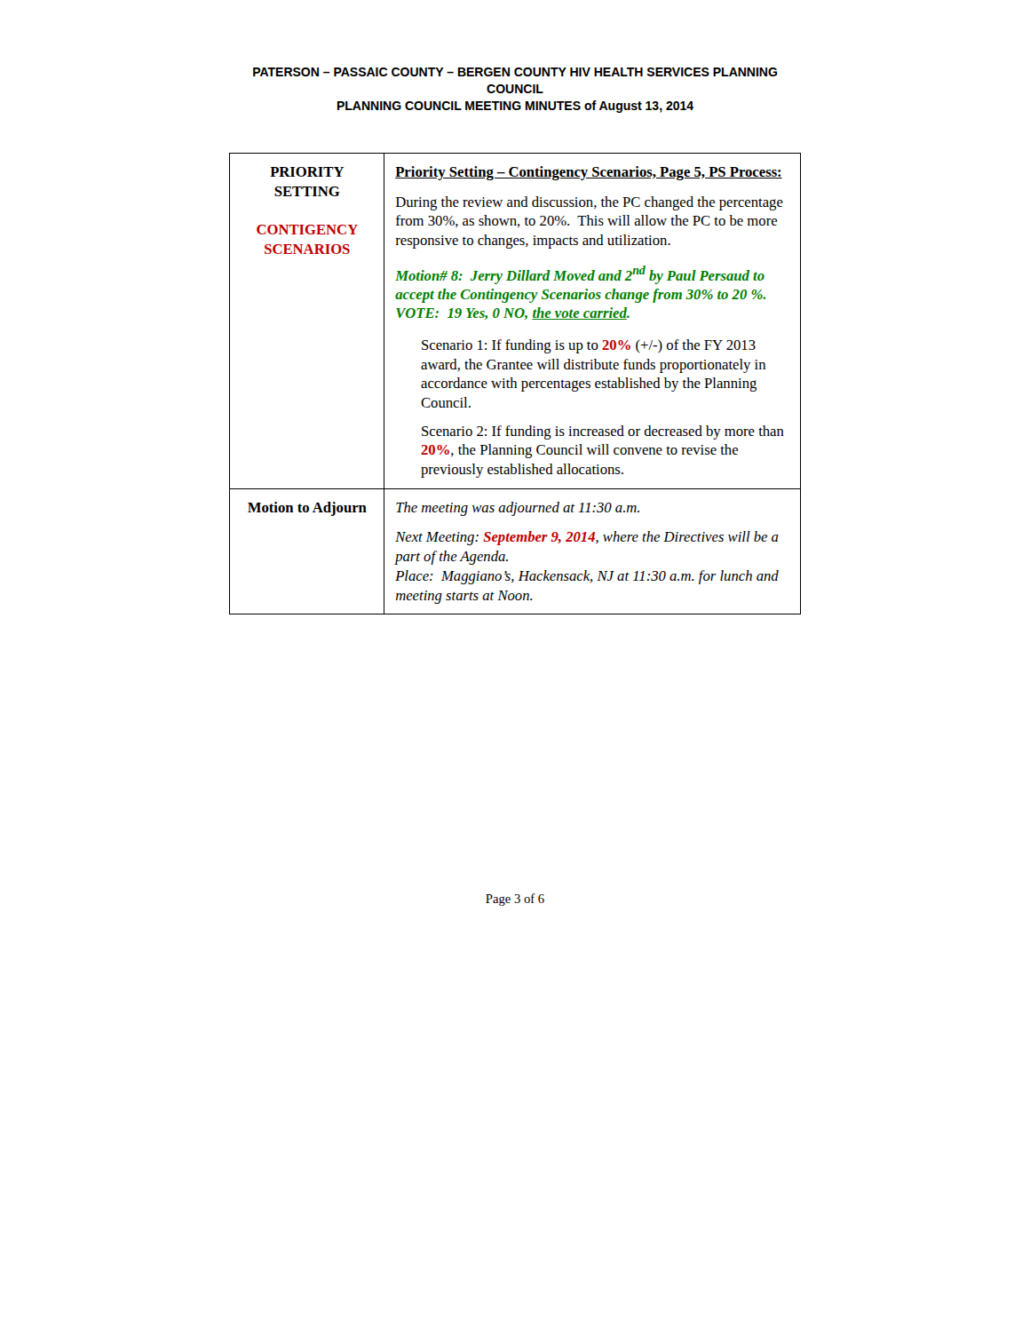PATERSON – PASSAIC COUNTY – BERGEN COUNTY HIV HEALTH SERVICES PLANNING COUNCIL
PLANNING COUNCIL MEETING MINUTES of August 13, 2014
| PRIORITY SETTING CONTIGENCY SCENARIOS | Priority Setting – Contingency Scenarios, Page 5, PS Process: During the review and discussion, the PC changed the percentage from 30%, as shown, to 20%. This will allow the PC to be more responsive to changes, impacts and utilization. Motion# 8: Jerry Dillard Moved and 2 nd by Paul Persaud to accept the Contingency Scenarios change from 30% to 20 %. VOTE: 19 Yes, 0 NO, the vote carried . Scenario 1: If funding is up to 20% (+/-) of the FY 2013 award, the Grantee will distribute funds proportionately in accordance with percentages established by the Planning Council. Scenario 2: If funding is increased or decreased by more than 20% , the Planning Council will convene to revise the previously established allocations. |
| Motion to Adjourn | The meeting was adjourned at 11:30 a.m. Next Meeting: September 9, 2014 , where the Directives will be a part of the Agenda. Place: Maggiano’s, Hackensack, NJ at 11:30 a.m. for lunch and meeting starts at Noon. |
Page 3 of 6